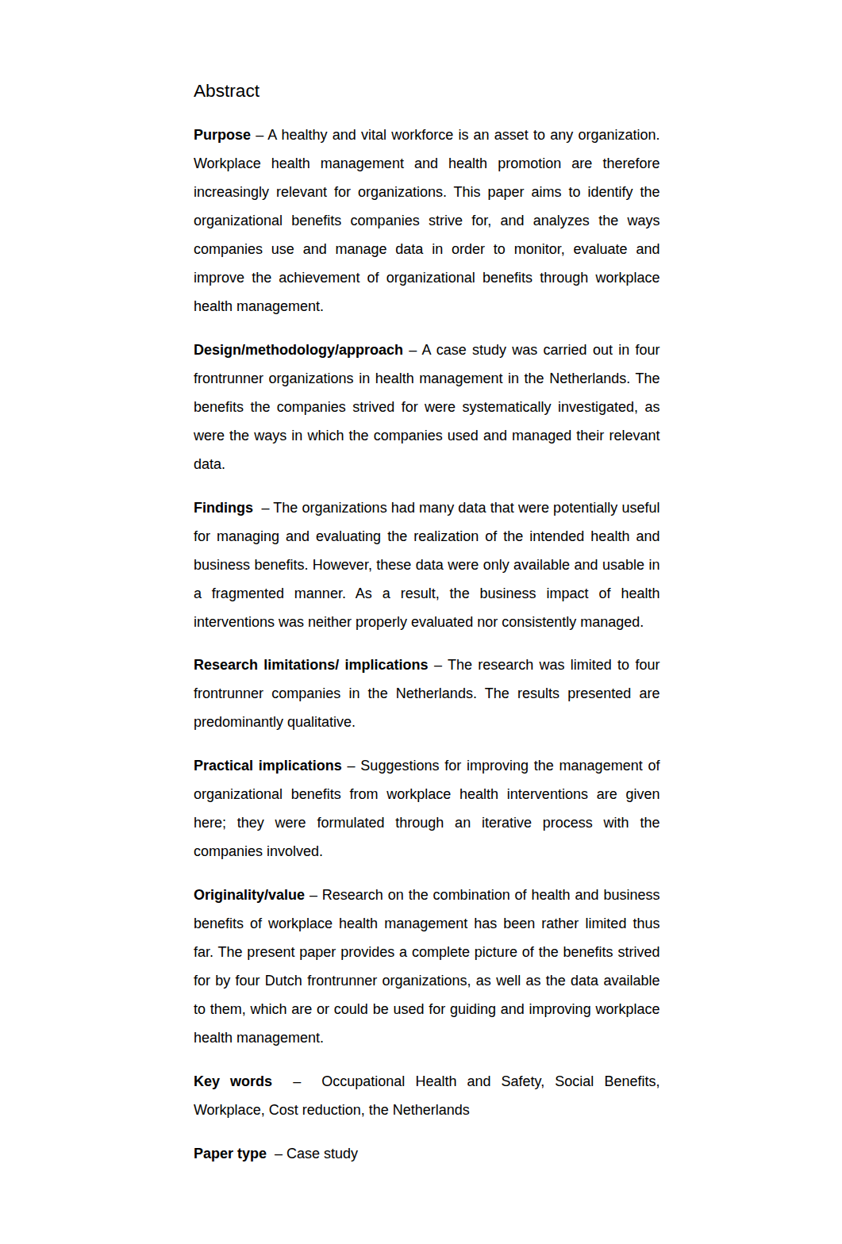Abstract
Purpose – A healthy and vital workforce is an asset to any organization. Workplace health management and health promotion are therefore increasingly relevant for organizations. This paper aims to identify the organizational benefits companies strive for, and analyzes the ways companies use and manage data in order to monitor, evaluate and improve the achievement of organizational benefits through workplace health management.
Design/methodology/approach – A case study was carried out in four frontrunner organizations in health management in the Netherlands. The benefits the companies strived for were systematically investigated, as were the ways in which the companies used and managed their relevant data.
Findings – The organizations had many data that were potentially useful for managing and evaluating the realization of the intended health and business benefits. However, these data were only available and usable in a fragmented manner. As a result, the business impact of health interventions was neither properly evaluated nor consistently managed.
Research limitations/ implications – The research was limited to four frontrunner companies in the Netherlands. The results presented are predominantly qualitative.
Practical implications – Suggestions for improving the management of organizational benefits from workplace health interventions are given here; they were formulated through an iterative process with the companies involved.
Originality/value – Research on the combination of health and business benefits of workplace health management has been rather limited thus far. The present paper provides a complete picture of the benefits strived for by four Dutch frontrunner organizations, as well as the data available to them, which are or could be used for guiding and improving workplace health management.
Key words – Occupational Health and Safety, Social Benefits, Workplace, Cost reduction, the Netherlands
Paper type – Case study